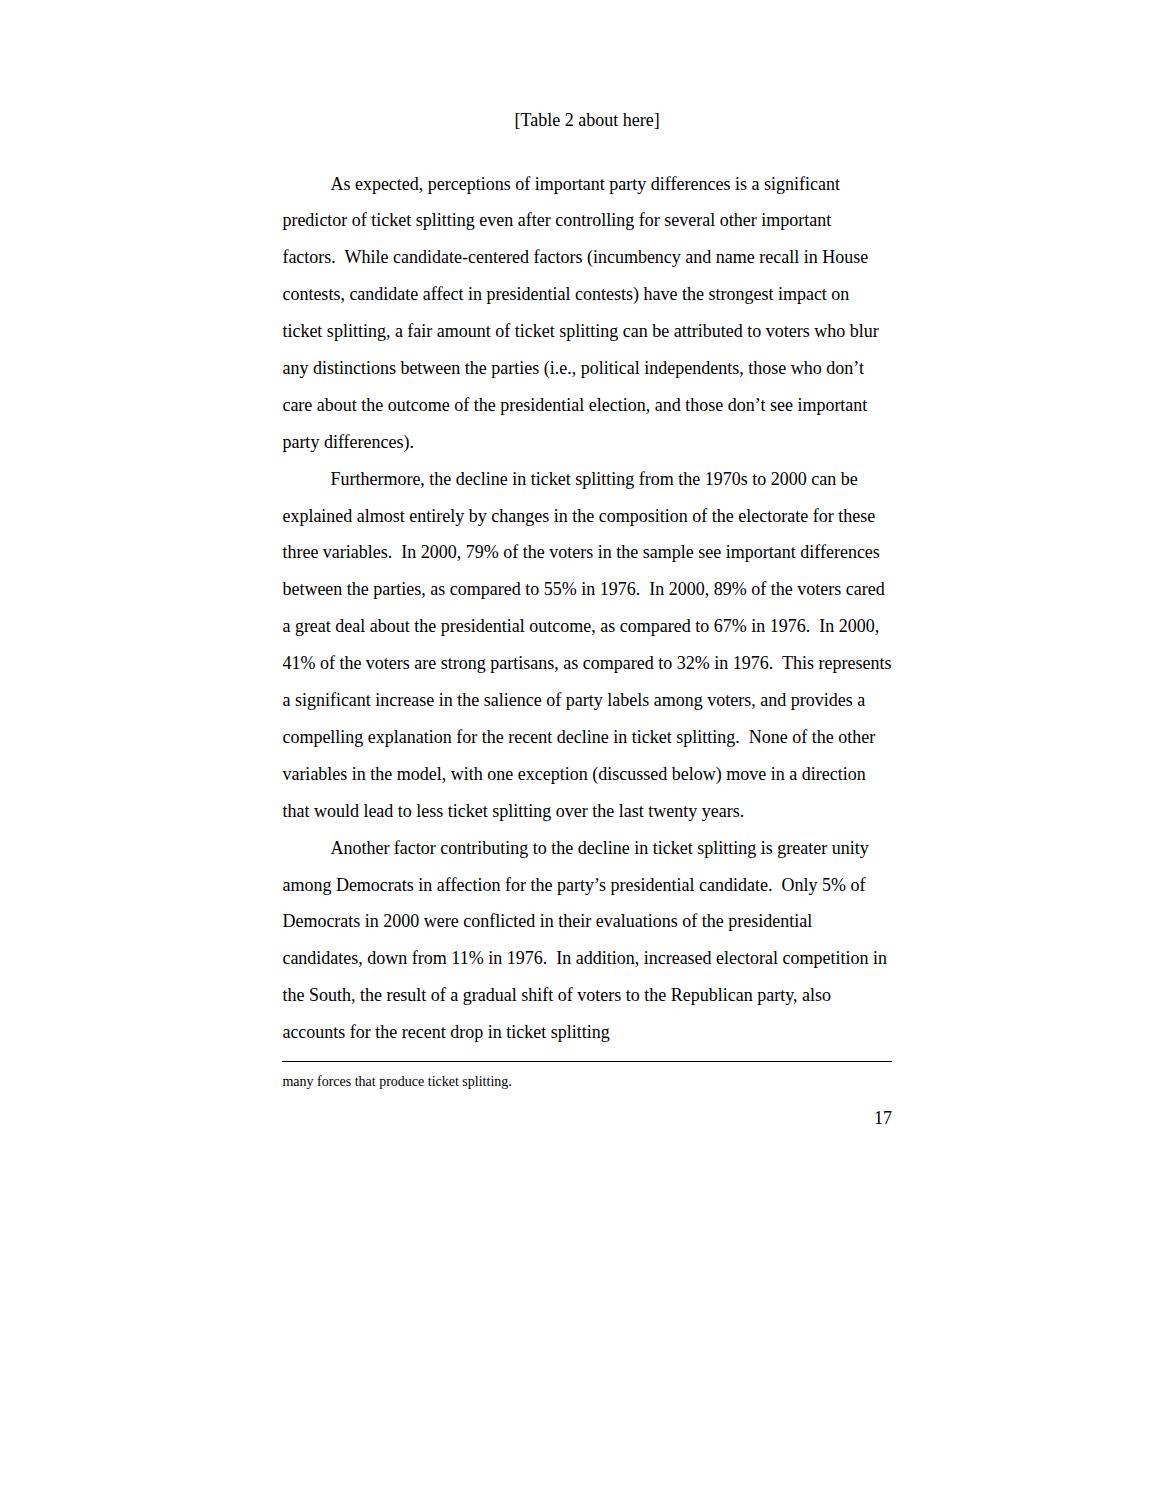[Table 2 about here]
As expected, perceptions of important party differences is a significant predictor of ticket splitting even after controlling for several other important factors. While candidate-centered factors (incumbency and name recall in House contests, candidate affect in presidential contests) have the strongest impact on ticket splitting, a fair amount of ticket splitting can be attributed to voters who blur any distinctions between the parties (i.e., political independents, those who don’t care about the outcome of the presidential election, and those don’t see important party differences).
Furthermore, the decline in ticket splitting from the 1970s to 2000 can be explained almost entirely by changes in the composition of the electorate for these three variables. In 2000, 79% of the voters in the sample see important differences between the parties, as compared to 55% in 1976. In 2000, 89% of the voters cared a great deal about the presidential outcome, as compared to 67% in 1976. In 2000, 41% of the voters are strong partisans, as compared to 32% in 1976. This represents a significant increase in the salience of party labels among voters, and provides a compelling explanation for the recent decline in ticket splitting. None of the other variables in the model, with one exception (discussed below) move in a direction that would lead to less ticket splitting over the last twenty years.
Another factor contributing to the decline in ticket splitting is greater unity among Democrats in affection for the party’s presidential candidate. Only 5% of Democrats in 2000 were conflicted in their evaluations of the presidential candidates, down from 11% in 1976. In addition, increased electoral competition in the South, the result of a gradual shift of voters to the Republican party, also accounts for the recent drop in ticket splitting
many forces that produce ticket splitting.
17